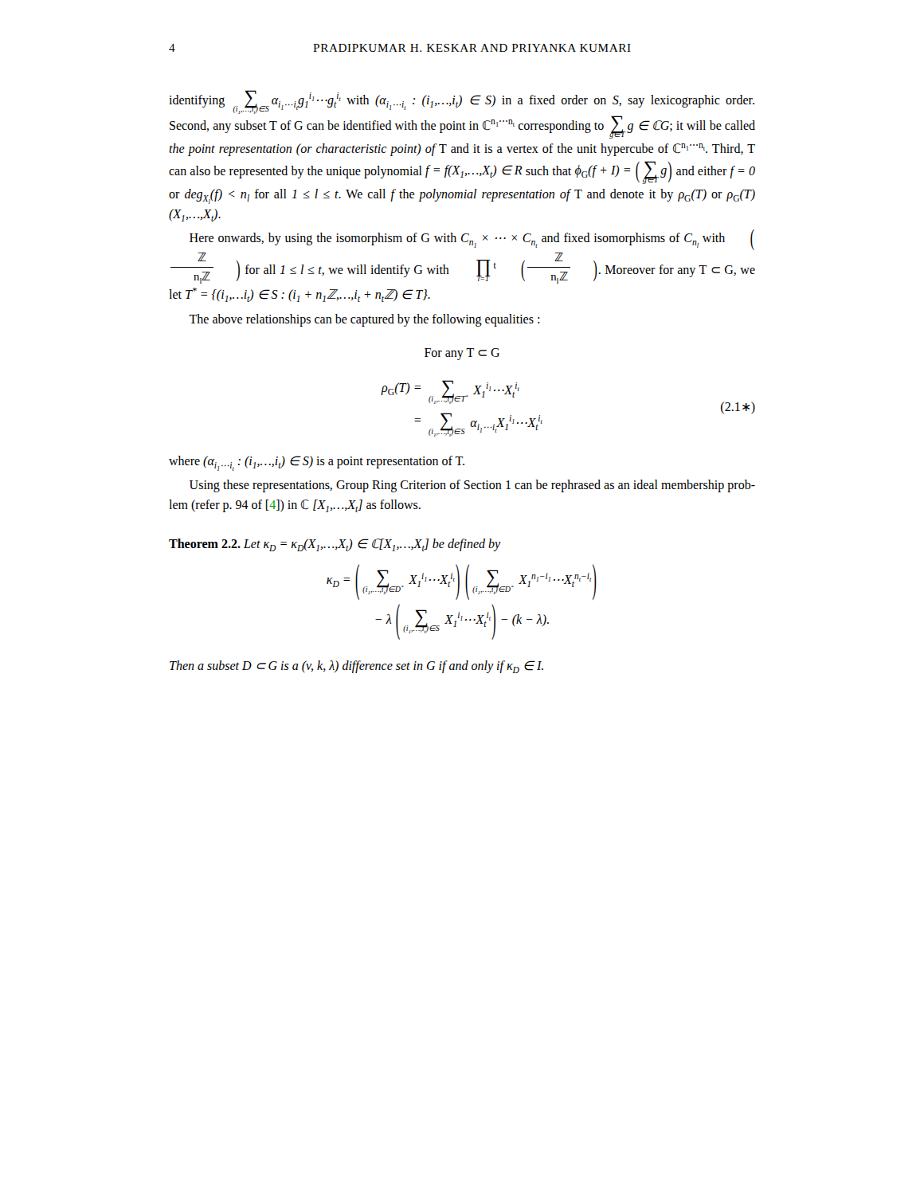4 PRADIPKUMAR H. KESKAR AND PRIYANKA KUMARI
identifying ∑(i1,…,it)∈Sαi1⋯itg1i1⋯gtit with (αi1⋯it : (i1,…,it) ∈ S) in a fixed order on S, say lexicographic order. Second, any subset T of G can be identified with the point in ℂn1⋯nt corresponding to ∑g∈Tg ∈ ℂG; it will be called the point representation (or characteristic point) of T and it is a vertex of the unit hypercube of ℂn1⋯nt. Third, T can also be represented by the unique polynomial f = f(X1,…,Xt) ∈ R such that ϕG(f + I) = (∑g∈Tg) and either f = 0 or degXl(f) < nl for all 1 ≤ l ≤ t. We call f the polynomial representation of T and denote it by ρG(T) or ρG(T)(X1,…,Xt).
Here onwards, by using the isomorphism of G with Cn1 × ⋯ × Cnt and fixed isomorphisms of Cnl with (ℤnlℤ) for all 1 ≤ l ≤ t, we will identify G with ∏l=1t (ℤnlℤ). Moreover for any T ⊂ G, we let T* = {(i1,…it) ∈ S : (i1 + n1ℤ,…,it + ntℤ) ∈ T}.
The above relationships can be captured by the following equalities :
For any T ⊂ G
ρG(T) =
∑(i1,…,it)∈T* X1i1⋯Xtit
=
∑(i1,…,it)∈S αi1⋯itX1i1⋯Xtit
(2.1∗)
where (αi1⋯it : (i1,…,it) ∈ S) is a point representation of T.
Using these representations, Group Ring Criterion of Section 1 can be rephrased as an ideal membership problem (refer p. 94 of [4]) in ℂ [X1,…,Xt] as follows.
Theorem 2.2. Let κD = κD(X1,…,Xt) ∈ ℂ[X1,…,Xt] be defined by
κD = (∑(i1,…,it)∈D* X1i1⋯Xtit) (∑(i1,…,it)∈D* X1n1−i1⋯Xtnt−it)
− λ (∑(i1,…,it)∈S X1i1⋯Xtit) − (k − λ).
Then a subset D ⊂ G is a (v, k, λ) difference set in G if and only if κD ∈ I.